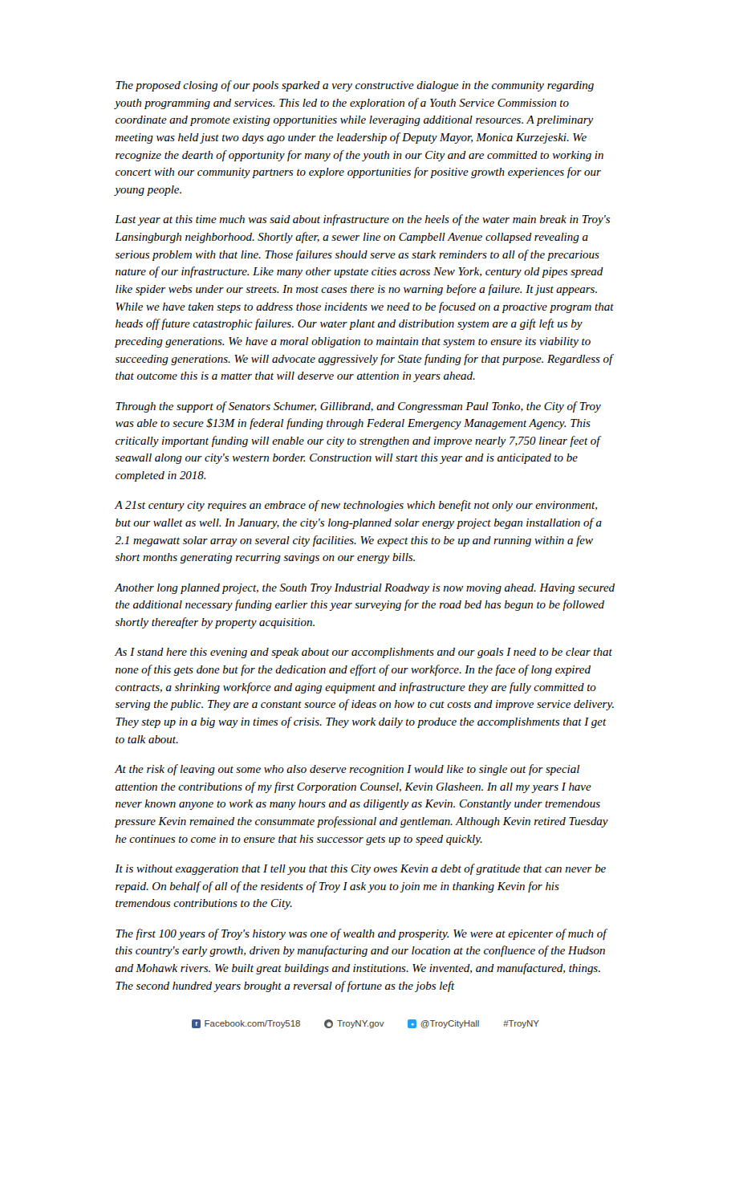The proposed closing of our pools sparked a very constructive dialogue in the community regarding youth programming and services. This led to the exploration of a Youth Service Commission to coordinate and promote existing opportunities while leveraging additional resources. A preliminary meeting was held just two days ago under the leadership of Deputy Mayor, Monica Kurzejeski. We recognize the dearth of opportunity for many of the youth in our City and are committed to working in concert with our community partners to explore opportunities for positive growth experiences for our young people.
Last year at this time much was said about infrastructure on the heels of the water main break in Troy's Lansingburgh neighborhood. Shortly after, a sewer line on Campbell Avenue collapsed revealing a serious problem with that line. Those failures should serve as stark reminders to all of the precarious nature of our infrastructure. Like many other upstate cities across New York, century old pipes spread like spider webs under our streets. In most cases there is no warning before a failure. It just appears. While we have taken steps to address those incidents we need to be focused on a proactive program that heads off future catastrophic failures. Our water plant and distribution system are a gift left us by preceding generations. We have a moral obligation to maintain that system to ensure its viability to succeeding generations. We will advocate aggressively for State funding for that purpose. Regardless of that outcome this is a matter that will deserve our attention in years ahead.
Through the support of Senators Schumer, Gillibrand, and Congressman Paul Tonko, the City of Troy was able to secure $13M in federal funding through Federal Emergency Management Agency. This critically important funding will enable our city to strengthen and improve nearly 7,750 linear feet of seawall along our city's western border. Construction will start this year and is anticipated to be completed in 2018.
A 21st century city requires an embrace of new technologies which benefit not only our environment, but our wallet as well. In January, the city's long-planned solar energy project began installation of a 2.1 megawatt solar array on several city facilities. We expect this to be up and running within a few short months generating recurring savings on our energy bills.
Another long planned project, the South Troy Industrial Roadway is now moving ahead. Having secured the additional necessary funding earlier this year surveying for the road bed has begun to be followed shortly thereafter by property acquisition.
As I stand here this evening and speak about our accomplishments and our goals I need to be clear that none of this gets done but for the dedication and effort of our workforce. In the face of long expired contracts, a shrinking workforce and aging equipment and infrastructure they are fully committed to serving the public. They are a constant source of ideas on how to cut costs and improve service delivery. They step up in a big way in times of crisis. They work daily to produce the accomplishments that I get to talk about.
At the risk of leaving out some who also deserve recognition I would like to single out for special attention the contributions of my first Corporation Counsel, Kevin Glasheen. In all my years I have never known anyone to work as many hours and as diligently as Kevin. Constantly under tremendous pressure Kevin remained the consummate professional and gentleman. Although Kevin retired Tuesday he continues to come in to ensure that his successor gets up to speed quickly.
It is without exaggeration that I tell you that this City owes Kevin a debt of gratitude that can never be repaid. On behalf of all of the residents of Troy I ask you to join me in thanking Kevin for his tremendous contributions to the City.
The first 100 years of Troy's history was one of wealth and prosperity. We were at epicenter of much of this country's early growth, driven by manufacturing and our location at the confluence of the Hudson and Mohawk rivers. We built great buildings and institutions. We invented, and manufactured, things. The second hundred years brought a reversal of fortune as the jobs left
f Facebook.com/Troy518 ◉TroyNY.gov ●@TroyCityHall #TroyNY